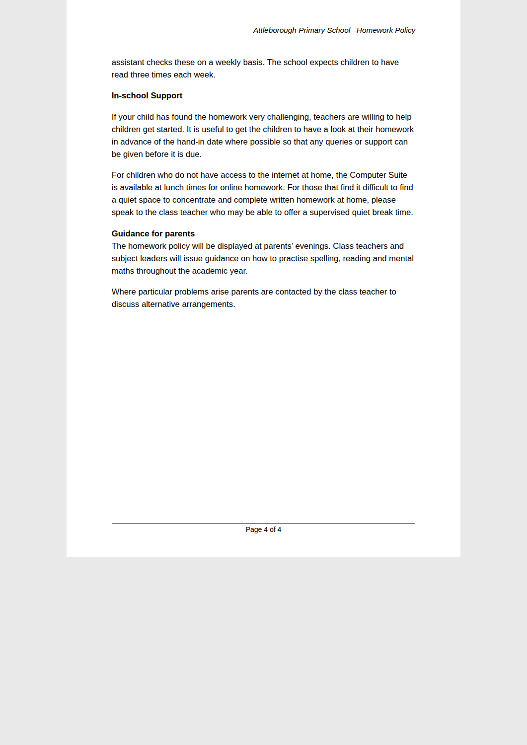Attleborough Primary School –Homework Policy
assistant checks these on a weekly basis. The school expects children to have read three times each week.
In-school Support
If your child has found the homework very challenging, teachers are willing to help children get started. It is useful to get the children to have a look at their homework in advance of the hand-in date where possible so that any queries or support can be given before it is due.
For children who do not have access to the internet at home, the Computer Suite is available at lunch times for online homework. For those that find it difficult to find a quiet space to concentrate and complete written homework at home, please speak to the class teacher who may be able to offer a supervised quiet break time.
Guidance for parents
The homework policy will be displayed at parents’ evenings. Class teachers and subject leaders will issue guidance on how to practise spelling, reading and mental maths throughout the academic year.
Where particular problems arise parents are contacted by the class teacher to discuss alternative arrangements.
Page 4 of 4